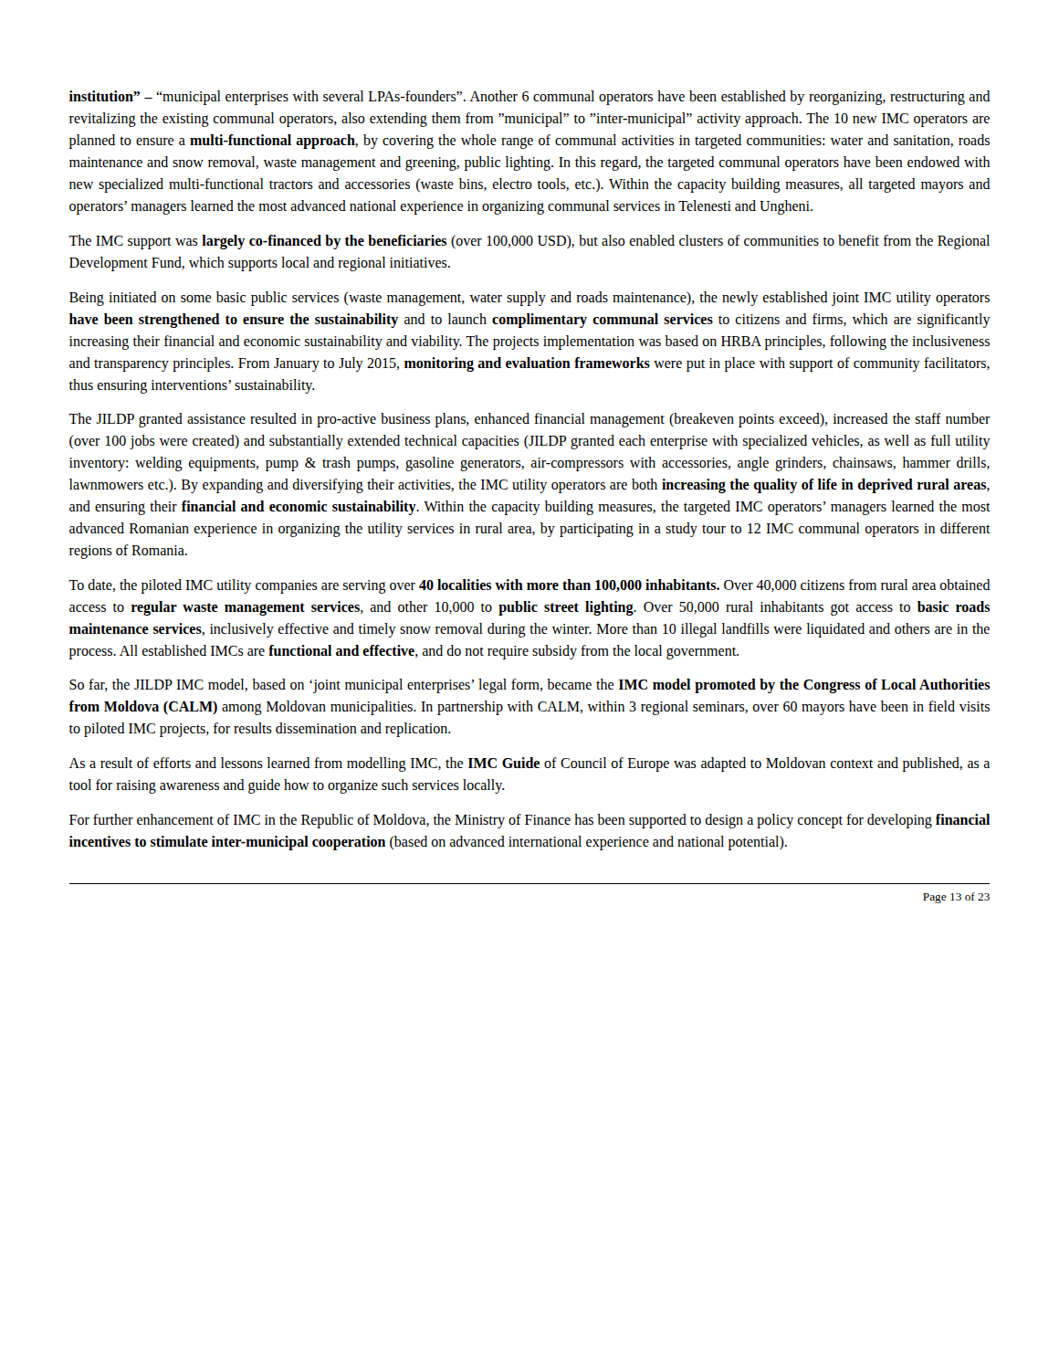institution” – “municipal enterprises with several LPAs-founders”. Another 6 communal operators have been established by reorganizing, restructuring and revitalizing the existing communal operators, also extending them from ”municipal” to ”inter-municipal” activity approach. The 10 new IMC operators are planned to ensure a multi-functional approach, by covering the whole range of communal activities in targeted communities: water and sanitation, roads maintenance and snow removal, waste management and greening, public lighting. In this regard, the targeted communal operators have been endowed with new specialized multi-functional tractors and accessories (waste bins, electro tools, etc.). Within the capacity building measures, all targeted mayors and operators’ managers learned the most advanced national experience in organizing communal services in Telenesti and Ungheni.
The IMC support was largely co-financed by the beneficiaries (over 100,000 USD), but also enabled clusters of communities to benefit from the Regional Development Fund, which supports local and regional initiatives.
Being initiated on some basic public services (waste management, water supply and roads maintenance), the newly established joint IMC utility operators have been strengthened to ensure the sustainability and to launch complimentary communal services to citizens and firms, which are significantly increasing their financial and economic sustainability and viability. The projects implementation was based on HRBA principles, following the inclusiveness and transparency principles. From January to July 2015, monitoring and evaluation frameworks were put in place with support of community facilitators, thus ensuring interventions’ sustainability.
The JILDP granted assistance resulted in pro-active business plans, enhanced financial management (breakeven points exceed), increased the staff number (over 100 jobs were created) and substantially extended technical capacities (JILDP granted each enterprise with specialized vehicles, as well as full utility inventory: welding equipments, pump & trash pumps, gasoline generators, air-compressors with accessories, angle grinders, chainsaws, hammer drills, lawnmowers etc.). By expanding and diversifying their activities, the IMC utility operators are both increasing the quality of life in deprived rural areas, and ensuring their financial and economic sustainability. Within the capacity building measures, the targeted IMC operators’ managers learned the most advanced Romanian experience in organizing the utility services in rural area, by participating in a study tour to 12 IMC communal operators in different regions of Romania.
To date, the piloted IMC utility companies are serving over 40 localities with more than 100,000 inhabitants. Over 40,000 citizens from rural area obtained access to regular waste management services, and other 10,000 to public street lighting. Over 50,000 rural inhabitants got access to basic roads maintenance services, inclusively effective and timely snow removal during the winter. More than 10 illegal landfills were liquidated and others are in the process. All established IMCs are functional and effective, and do not require subsidy from the local government.
So far, the JILDP IMC model, based on ‘joint municipal enterprises’ legal form, became the IMC model promoted by the Congress of Local Authorities from Moldova (CALM) among Moldovan municipalities. In partnership with CALM, within 3 regional seminars, over 60 mayors have been in field visits to piloted IMC projects, for results dissemination and replication.
As a result of efforts and lessons learned from modelling IMC, the IMC Guide of Council of Europe was adapted to Moldovan context and published, as a tool for raising awareness and guide how to organize such services locally.
For further enhancement of IMC in the Republic of Moldova, the Ministry of Finance has been supported to design a policy concept for developing financial incentives to stimulate inter-municipal cooperation (based on advanced international experience and national potential).
Page 13 of 23